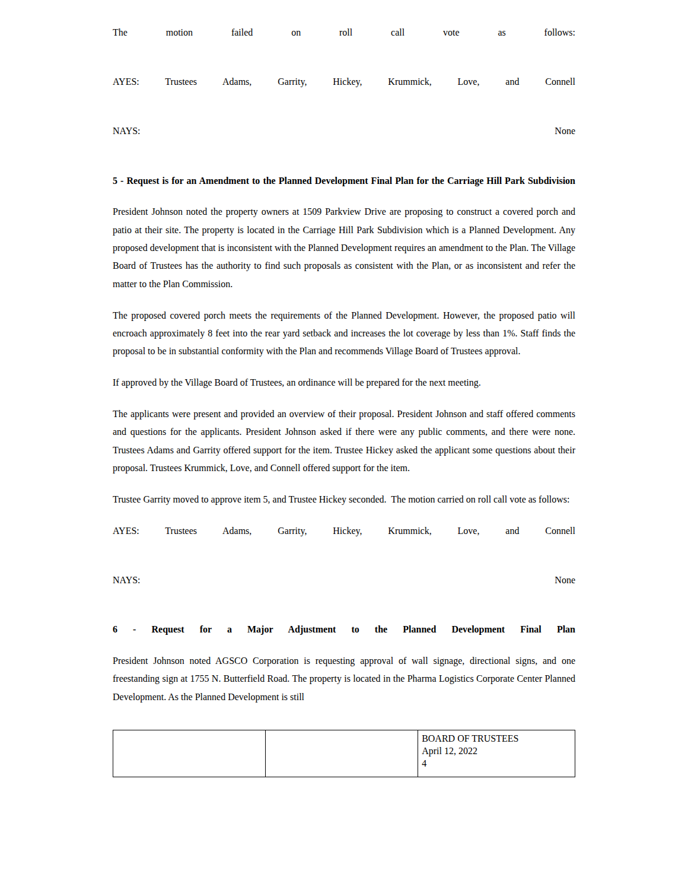The motion failed on roll call vote as follows:
AYES: Trustees Adams, Garrity, Hickey, Krummick, Love, and Connell
NAYS: None
5 - Request is for an Amendment to the Planned Development Final Plan for the Carriage Hill Park Subdivision
President Johnson noted the property owners at 1509 Parkview Drive are proposing to construct a covered porch and patio at their site. The property is located in the Carriage Hill Park Subdivision which is a Planned Development. Any proposed development that is inconsistent with the Planned Development requires an amendment to the Plan. The Village Board of Trustees has the authority to find such proposals as consistent with the Plan, or as inconsistent and refer the matter to the Plan Commission.
The proposed covered porch meets the requirements of the Planned Development. However, the proposed patio will encroach approximately 8 feet into the rear yard setback and increases the lot coverage by less than 1%. Staff finds the proposal to be in substantial conformity with the Plan and recommends Village Board of Trustees approval.
If approved by the Village Board of Trustees, an ordinance will be prepared for the next meeting.
The applicants were present and provided an overview of their proposal. President Johnson and staff offered comments and questions for the applicants. President Johnson asked if there were any public comments, and there were none. Trustees Adams and Garrity offered support for the item. Trustee Hickey asked the applicant some questions about their proposal. Trustees Krummick, Love, and Connell offered support for the item.
Trustee Garrity moved to approve item 5, and Trustee Hickey seconded. The motion carried on roll call vote as follows:
AYES: Trustees Adams, Garrity, Hickey, Krummick, Love, and Connell
NAYS: None
6 - Request for a Major Adjustment to the Planned Development Final Plan
President Johnson noted AGSCO Corporation is requesting approval of wall signage, directional signs, and one freestanding sign at 1755 N. Butterfield Road. The property is located in the Pharma Logistics Corporate Center Planned Development. As the Planned Development is still
| | | BOARD OF TRUSTEES April 12, 2022 4 |